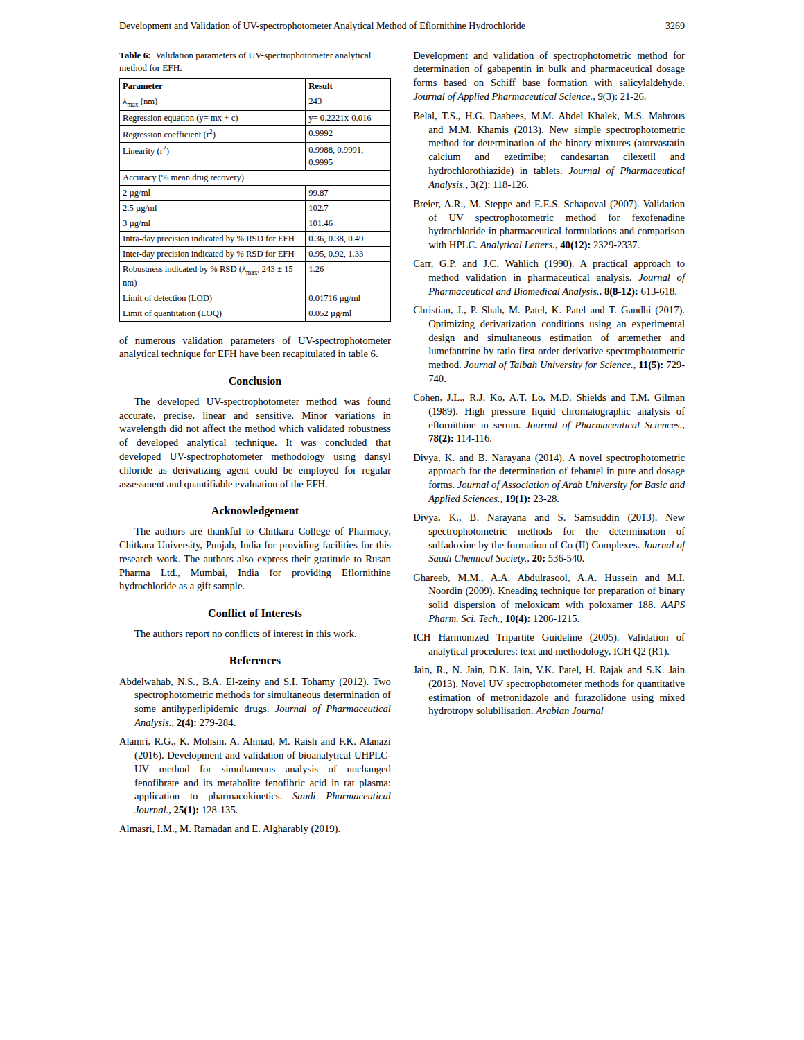Development and Validation of UV-spectrophotometer Analytical Method of Eflornithine Hydrochloride 3269
Table 6: Validation parameters of UV-spectrophotometer analytical method for EFH.
| Parameter | Result |
| --- | --- |
| λ max (nm) | 243 |
| Regression equation (y= mx + c) | y= 0.2221x-0.016 |
| Regression coefficient (r 2 ) | 0.9992 |
| Linearity (r 2 ) | 0.9988, 0.9991, 0.9995 |
| Accuracy (% mean drug recovery) | |
| 2 µg/ml | 99.87 |
| 2.5 µg/ml | 102.7 |
| 3 µg/ml | 101.46 |
| Intra-day precision indicated by % RSD for EFH | 0.36, 0.38, 0.49 |
| Inter-day precision indicated by % RSD for EFH | 0.95, 0.92, 1.33 |
| Robustness indicated by % RSD (λ max , 243 ± 15 nm) | 1.26 |
| Limit of detection (LOD) | 0.01716 µg/ml |
| Limit of quantitation (LOQ) | 0.052 µg/ml |
of numerous validation parameters of UV-spectrophotometer analytical technique for EFH have been recapitulated in table 6.
Conclusion
The developed UV-spectrophotometer method was found accurate, precise, linear and sensitive. Minor variations in wavelength did not affect the method which validated robustness of developed analytical technique. It was concluded that developed UV-spectrophotometer methodology using dansyl chloride as derivatizing agent could be employed for regular assessment and quantifiable evaluation of the EFH.
Acknowledgement
The authors are thankful to Chitkara College of Pharmacy, Chitkara University, Punjab, India for providing facilities for this research work. The authors also express their gratitude to Rusan Pharma Ltd., Mumbai, India for providing Eflornithine hydrochloride as a gift sample.
Conflict of Interests
The authors report no conflicts of interest in this work.
References
Abdelwahab, N.S., B.A. El-zeiny and S.I. Tohamy (2012). Two spectrophotometric methods for simultaneous determination of some antihyperlipidemic drugs. Journal of Pharmaceutical Analysis., 2(4): 279-284.
Alamri, R.G., K. Mohsin, A. Ahmad, M. Raish and F.K. Alanazi (2016). Development and validation of bioanalytical UHPLC-UV method for simultaneous analysis of unchanged fenofibrate and its metabolite fenofibric acid in rat plasma: application to pharmacokinetics. Saudi Pharmaceutical Journal., 25(1): 128-135.
Almasri, I.M., M. Ramadan and E. Algharably (2019).
Development and validation of spectrophotometric method for determination of gabapentin in bulk and pharmaceutical dosage forms based on Schiff base formation with salicylaldehyde. Journal of Applied Pharmaceutical Science., 9(3): 21-26.
Belal, T.S., H.G. Daabees, M.M. Abdel Khalek, M.S. Mahrous and M.M. Khamis (2013). New simple spectrophotometric method for determination of the binary mixtures (atorvastatin calcium and ezetimibe; candesartan cilexetil and hydrochlorothiazide) in tablets. Journal of Pharmaceutical Analysis., 3(2): 118-126.
Breier, A.R., M. Steppe and E.E.S. Schapoval (2007). Validation of UV spectrophotometric method for fexofenadine hydrochloride in pharmaceutical formulations and comparison with HPLC. Analytical Letters., 40(12): 2329-2337.
Carr, G.P. and J.C. Wahlich (1990). A practical approach to method validation in pharmaceutical analysis. Journal of Pharmaceutical and Biomedical Analysis., 8(8-12): 613-618.
Christian, J., P. Shah, M. Patel, K. Patel and T. Gandhi (2017). Optimizing derivatization conditions using an experimental design and simultaneous estimation of artemether and lumefantrine by ratio first order derivative spectrophotometric method. Journal of Taibah University for Science., 11(5): 729-740.
Cohen, J.L., R.J. Ko, A.T. Lo, M.D. Shields and T.M. Gilman (1989). High pressure liquid chromatographic analysis of eflornithine in serum. Journal of Pharmaceutical Sciences., 78(2): 114-116.
Divya, K. and B. Narayana (2014). A novel spectrophotometric approach for the determination of febantel in pure and dosage forms. Journal of Association of Arab University for Basic and Applied Sciences., 19(1): 23-28.
Divya, K., B. Narayana and S. Samsuddin (2013). New spectrophotometric methods for the determination of sulfadoxine by the formation of Co (II) Complexes. Journal of Saudi Chemical Society., 20: 536-540.
Ghareeb, M.M., A.A. Abdulrasool, A.A. Hussein and M.I. Noordin (2009). Kneading technique for preparation of binary solid dispersion of meloxicam with poloxamer 188. AAPS Pharm. Sci. Tech., 10(4): 1206-1215.
ICH Harmonized Tripartite Guideline (2005). Validation of analytical procedures: text and methodology, ICH Q2 (R1).
Jain, R., N. Jain, D.K. Jain, V.K. Patel, H. Rajak and S.K. Jain (2013). Novel UV spectrophotometer methods for quantitative estimation of metronidazole and furazolidone using mixed hydrotropy solubilisation. Arabian Journal